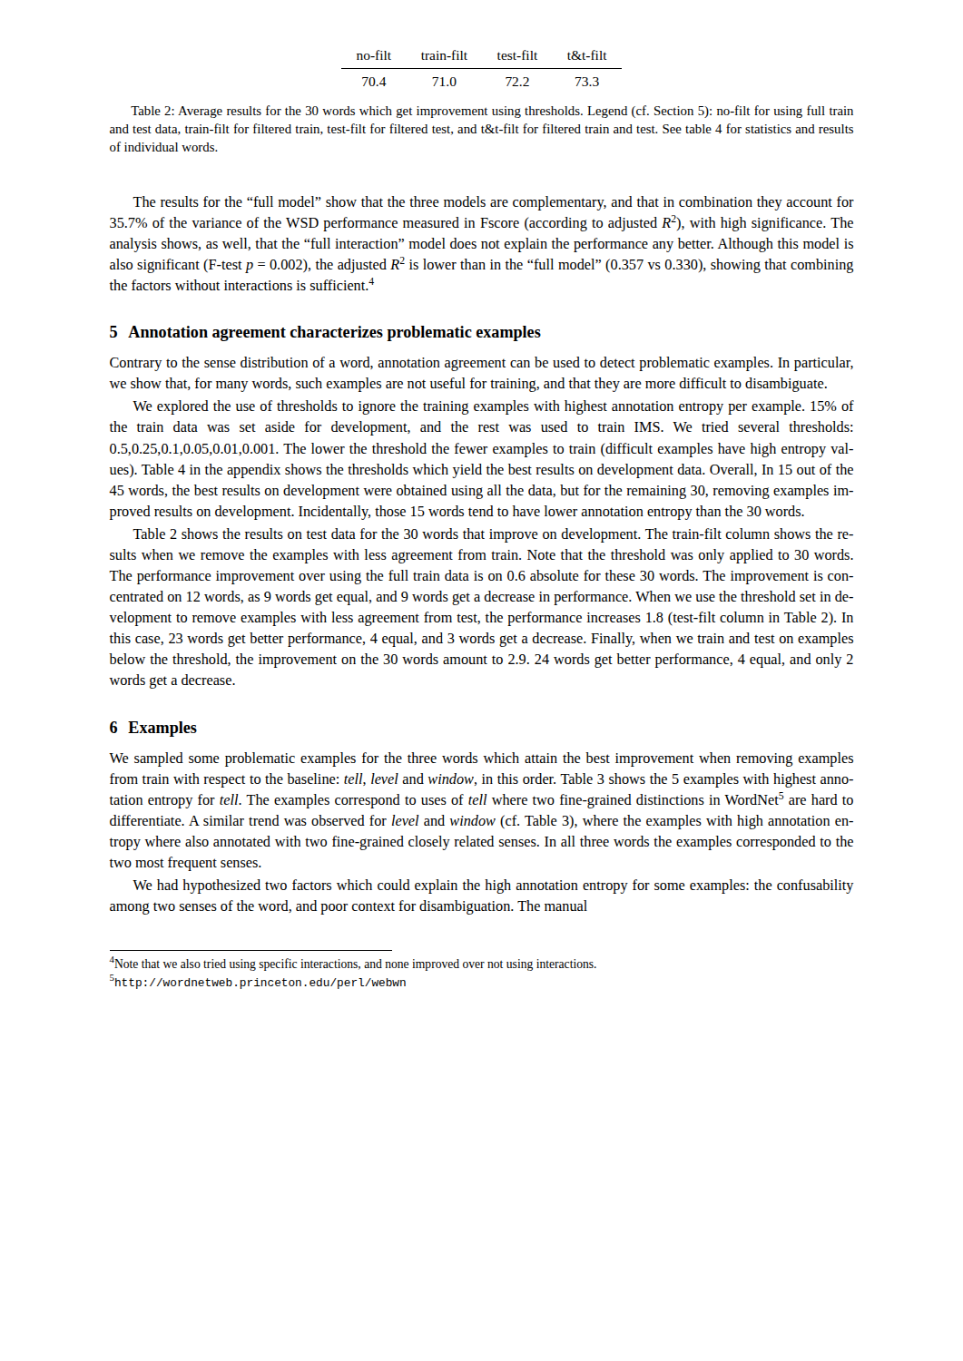| no-filt | train-filt | test-filt | t&t-filt |
| --- | --- | --- | --- |
| 70.4 | 71.0 | 72.2 | 73.3 |
Table 2: Average results for the 30 words which get improvement using thresholds. Legend (cf. Section 5): no-filt for using full train and test data, train-filt for filtered train, test-filt for filtered test, and t&t-filt for filtered train and test. See table 4 for statistics and results of individual words.
The results for the “full model” show that the three models are complementary, and that in combination they account for 35.7% of the variance of the WSD performance measured in Fscore (according to adjusted R2), with high significance. The analysis shows, as well, that the “full interaction” model does not explain the performance any better. Although this model is also significant (F-test p = 0.002), the adjusted R2 is lower than in the “full model” (0.357 vs 0.330), showing that combining the factors without interactions is sufficient.4
5 Annotation agreement characterizes problematic examples
Contrary to the sense distribution of a word, annotation agreement can be used to detect problematic examples. In particular, we show that, for many words, such examples are not useful for training, and that they are more difficult to disambiguate.
We explored the use of thresholds to ignore the training examples with highest annotation entropy per example. 15% of the train data was set aside for development, and the rest was used to train IMS. We tried several thresholds: 0.5,0.25,0.1,0.05,0.01,0.001. The lower the threshold the fewer examples to train (difficult examples have high entropy values). Table 4 in the appendix shows the thresholds which yield the best results on development data. Overall, In 15 out of the 45 words, the best results on development were obtained using all the data, but for the remaining 30, removing examples improved results on development. Incidentally, those 15 words tend to have lower annotation entropy than the 30 words.
Table 2 shows the results on test data for the 30 words that improve on development. The train-filt column shows the results when we remove the examples with less agreement from train. Note that the threshold was only applied to 30 words. The performance improvement over using the full train data is on 0.6 absolute for these 30 words. The improvement is concentrated on 12 words, as 9 words get equal, and 9 words get a decrease in performance. When we use the threshold set in development to remove examples with less agreement from test, the performance increases 1.8 (test-filt column in Table 2). In this case, 23 words get better performance, 4 equal, and 3 words get a decrease. Finally, when we train and test on examples below the threshold, the improvement on the 30 words amount to 2.9. 24 words get better performance, 4 equal, and only 2 words get a decrease.
6 Examples
We sampled some problematic examples for the three words which attain the best improvement when removing examples from train with respect to the baseline: tell, level and window, in this order. Table 3 shows the 5 examples with highest annotation entropy for tell. The examples correspond to uses of tell where two fine-grained distinctions in WordNet5 are hard to differentiate. A similar trend was observed for level and window (cf. Table 3), where the examples with high annotation entropy where also annotated with two fine-grained closely related senses. In all three words the examples corresponded to the two most frequent senses.
We had hypothesized two factors which could explain the high annotation entropy for some examples: the confusability among two senses of the word, and poor context for disambiguation. The manual
4Note that we also tried using specific interactions, and none improved over not using interactions.
5http://wordnetweb.princeton.edu/perl/webwn